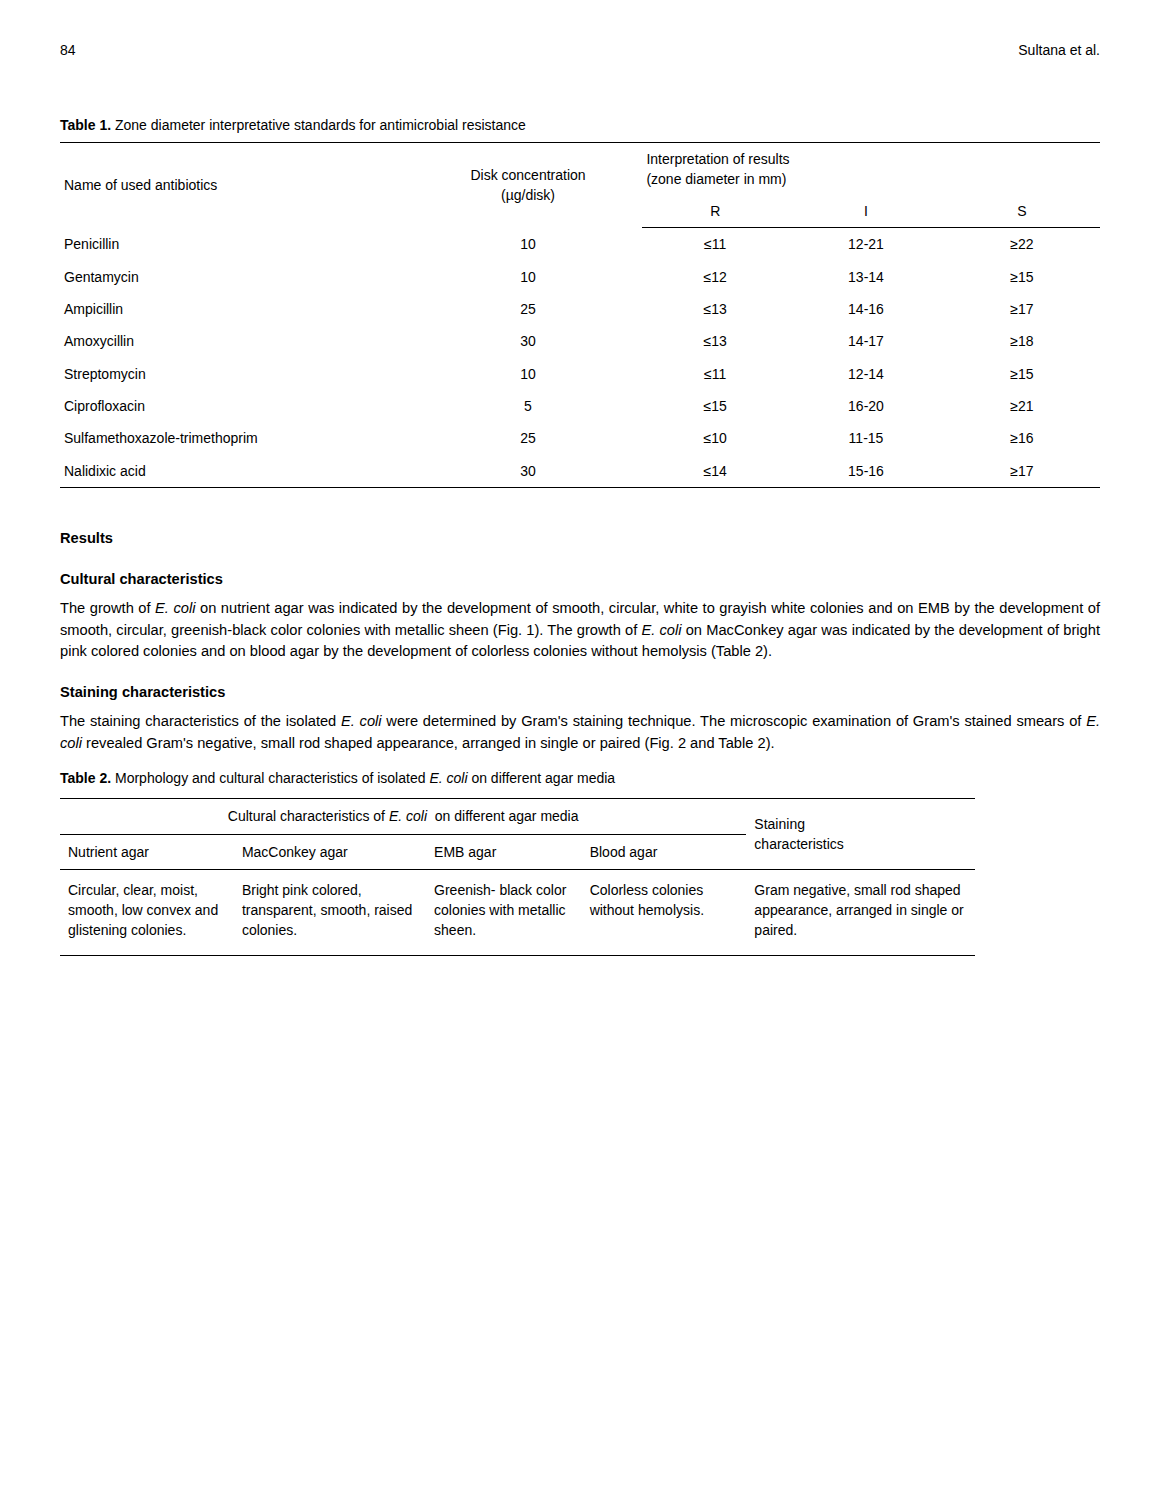84 Sultana et al.
Table 1. Zone diameter interpretative standards for antimicrobial resistance
| Name of used antibiotics | Disk concentration (µg/disk) | Interpretation of results (zone diameter in mm) |
| --- | --- | --- |
| R | I | S |
| Penicillin | 10 | ≤11 | 12-21 | ≥22 |
| Gentamycin | 10 | ≤12 | 13-14 | ≥15 |
| Ampicillin | 25 | ≤13 | 14-16 | ≥17 |
| Amoxycillin | 30 | ≤13 | 14-17 | ≥18 |
| Streptomycin | 10 | ≤11 | 12-14 | ≥15 |
| Ciprofloxacin | 5 | ≤15 | 16-20 | ≥21 |
| Sulfamethoxazole-trimethoprim | 25 | ≤10 | 11-15 | ≥16 |
| Nalidixic acid | 30 | ≤14 | 15-16 | ≥17 |
Results
Cultural characteristics
The growth of E. coli on nutrient agar was indicated by the development of smooth, circular, white to grayish white colonies and on EMB by the development of smooth, circular, greenish-black color colonies with metallic sheen (Fig. 1). The growth of E. coli on MacConkey agar was indicated by the development of bright pink colored colonies and on blood agar by the development of colorless colonies without hemolysis (Table 2).
Staining characteristics
The staining characteristics of the isolated E. coli were determined by Gram's staining technique. The microscopic examination of Gram's stained smears of E. coli revealed Gram's negative, small rod shaped appearance, arranged in single or paired (Fig. 2 and Table 2).
Table 2. Morphology and cultural characteristics of isolated E. coli on different agar media
| Cultural characteristics of E. coli on different agar media | Staining characteristics |
| --- | --- |
| Nutrient agar | MacConkey agar | EMB agar | Blood agar |
| Circular, clear, moist, smooth, low convex and glistening colonies. | Bright pink colored, transparent, smooth, raised colonies. | Greenish- black color colonies with metallic sheen. | Colorless colonies without hemolysis. | Gram negative, small rod shaped appearance, arranged in single or paired. |